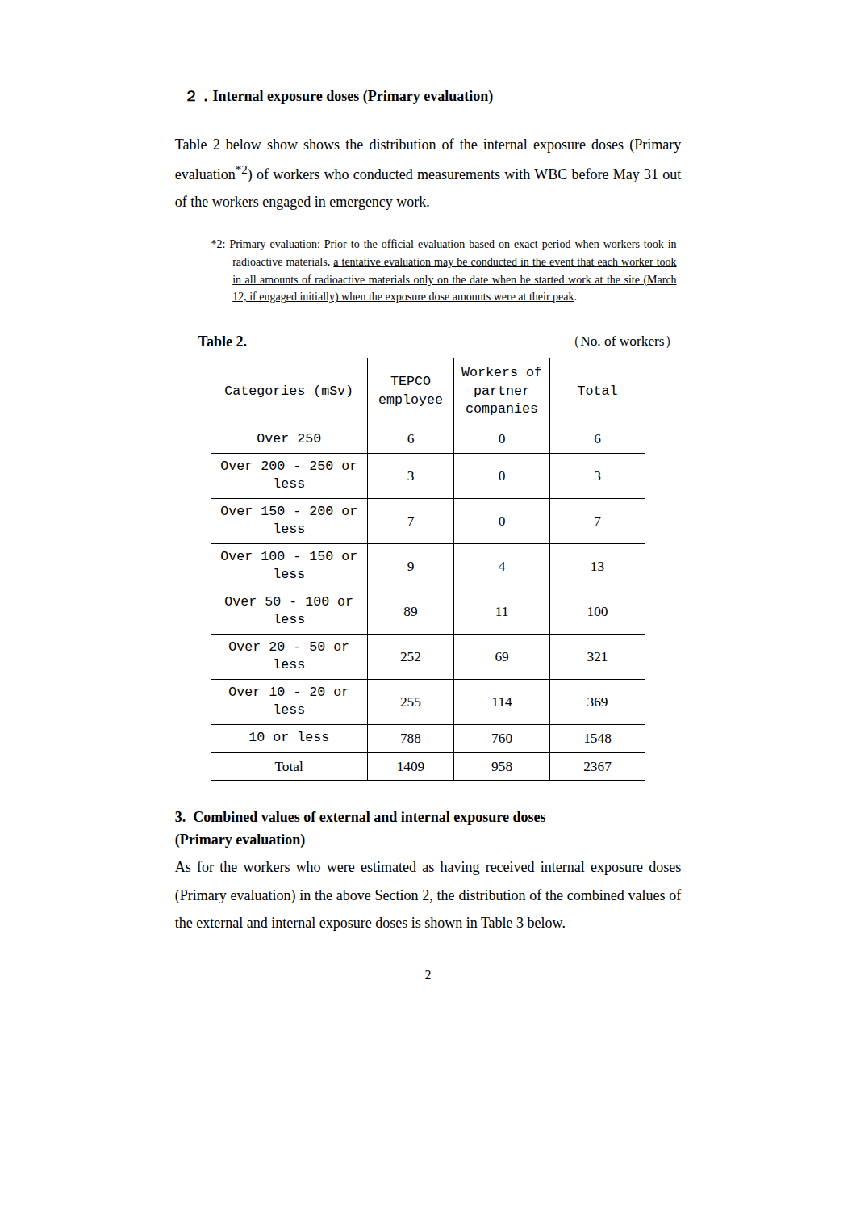２．Internal exposure doses (Primary evaluation)
Table 2 below show shows the distribution of the internal exposure doses (Primary evaluation*2) of workers who conducted measurements with WBC before May 31 out of the workers engaged in emergency work.
*2: Primary evaluation: Prior to the official evaluation based on exact period when workers took in radioactive materials, a tentative evaluation may be conducted in the event that each worker took in all amounts of radioactive materials only on the date when he started work at the site (March 12, if engaged initially) when the exposure dose amounts were at their peak.
Table 2. （No. of workers）
| Categories (mSv) | TEPCO employee | Workers of partner companies | Total |
| --- | --- | --- | --- |
| Over 250 | 6 | 0 | 6 |
| Over 200 - 250 or less | 3 | 0 | 3 |
| Over 150 - 200 or less | 7 | 0 | 7 |
| Over 100 - 150 or less | 9 | 4 | 13 |
| Over 50 - 100 or less | 89 | 11 | 100 |
| Over 20 - 50 or less | 252 | 69 | 321 |
| Over 10 - 20 or less | 255 | 114 | 369 |
| 10 or less | 788 | 760 | 1548 |
| Total | 1409 | 958 | 2367 |
3. Combined values of external and internal exposure doses
(Primary evaluation)
As for the workers who were estimated as having received internal exposure doses (Primary evaluation) in the above Section 2, the distribution of the combined values of the external and internal exposure doses is shown in Table 3 below.
2